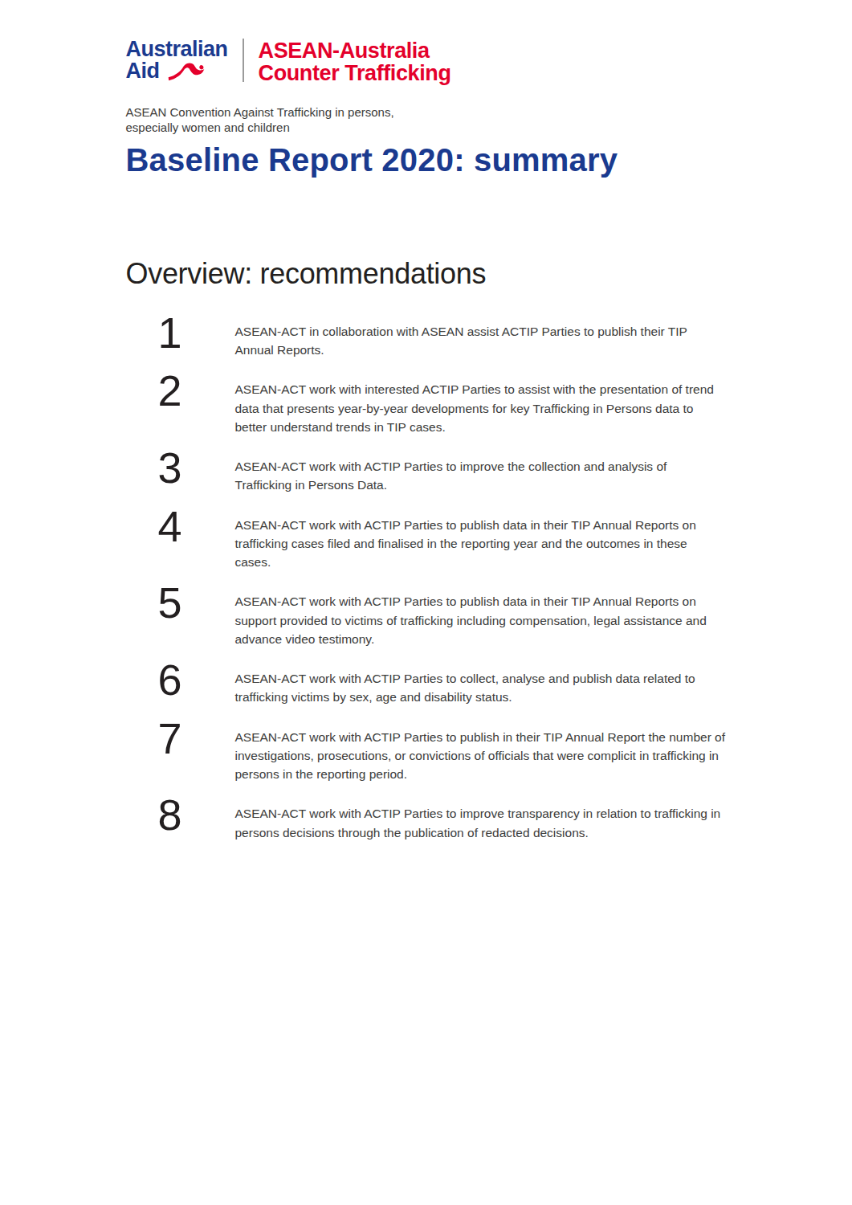Australian Aid
ASEAN-Australia Counter Trafficking
ASEAN Convention Against Trafficking in persons,
especially women and children
Baseline Report 2020: summary
Overview: recommendations
ASEAN-ACT in collaboration with ASEAN assist ACTIP Parties to publish their TIP Annual Reports.
ASEAN-ACT work with interested ACTIP Parties to assist with the presentation of trend data that presents year-by-year developments for key Trafficking in Persons data to better understand trends in TIP cases.
ASEAN-ACT work with ACTIP Parties to improve the collection and analysis of Trafficking in Persons Data.
ASEAN-ACT work with ACTIP Parties to publish data in their TIP Annual Reports on trafficking cases filed and finalised in the reporting year and the outcomes in these cases.
ASEAN-ACT work with ACTIP Parties to publish data in their TIP Annual Reports on support provided to victims of trafficking including compensation, legal assistance and advance video testimony.
ASEAN-ACT work with ACTIP Parties to collect, analyse and publish data related to trafficking victims by sex, age and disability status.
ASEAN-ACT work with ACTIP Parties to publish in their TIP Annual Report the number of investigations, prosecutions, or convictions of officials that were complicit in trafficking in persons in the reporting period.
ASEAN-ACT work with ACTIP Parties to improve transparency in relation to trafficking in persons decisions through the publication of redacted decisions.